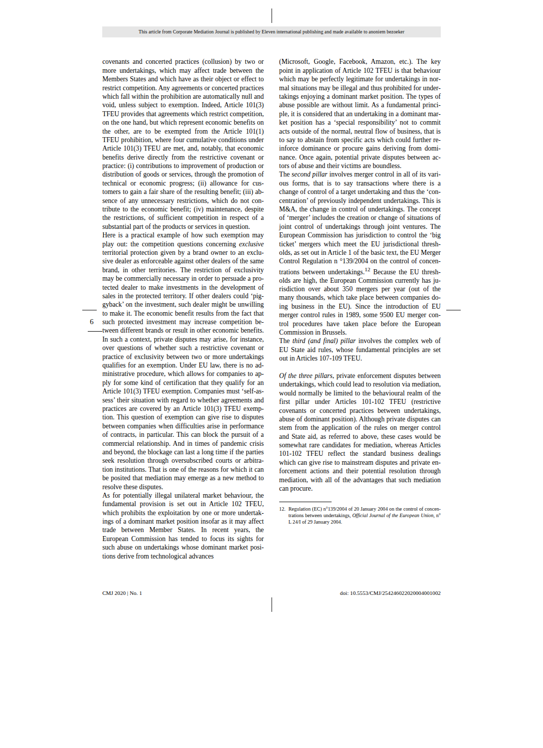This article from Corporate Mediation Journal is published by Eleven international publishing and made available to anoniem bezoeker
6
covenants and concerted practices (collusion) by two or more undertakings, which may affect trade between the Members States and which have as their object or effect to restrict competition. Any agreements or concerted practices which fall within the prohibition are automatically null and void, unless subject to exemption. Indeed, Article 101(3) TFEU provides that agreements which restrict competition, on the one hand, but which represent economic benefits on the other, are to be exempted from the Article 101(1) TFEU prohibition, where four cumulative conditions under Article 101(3) TFEU are met, and, notably, that economic benefits derive directly from the restrictive covenant or practice: (i) contributions to improvement of production or distribution of goods or services, through the promotion of technical or economic progress; (ii) allowance for customers to gain a fair share of the resulting benefit; (iii) absence of any unnecessary restrictions, which do not contribute to the economic benefit; (iv) maintenance, despite the restrictions, of sufficient competition in respect of a substantial part of the products or services in question.
Here is a practical example of how such exemption may play out: the competition questions concerning exclusive territorial protection given by a brand owner to an exclusive dealer as enforceable against other dealers of the same brand, in other territories. The restriction of exclusivity may be commercially necessary in order to persuade a protected dealer to make investments in the development of sales in the protected territory. If other dealers could ‘piggyback’ on the investment, such dealer might be unwilling to make it. The economic benefit results from the fact that such protected investment may increase competition between different brands or result in other economic benefits. In such a context, private disputes may arise, for instance, over questions of whether such a restrictive covenant or practice of exclusivity between two or more undertakings qualifies for an exemption. Under EU law, there is no administrative procedure, which allows for companies to apply for some kind of certification that they qualify for an Article 101(3) TFEU exemption. Companies must ‘self-assess’ their situation with regard to whether agreements and practices are covered by an Article 101(3) TFEU exemption. This question of exemption can give rise to disputes between companies when difficulties arise in performance of contracts, in particular. This can block the pursuit of a commercial relationship. And in times of pandemic crisis and beyond, the blockage can last a long time if the parties seek resolution through oversubscribed courts or arbitration institutions. That is one of the reasons for which it can be posited that mediation may emerge as a new method to resolve these disputes.
As for potentially illegal unilateral market behaviour, the fundamental provision is set out in Article 102 TFEU, which prohibits the exploitation by one or more undertakings of a dominant market position insofar as it may affect trade between Member States. In recent years, the European Commission has tended to focus its sights for such abuse on undertakings whose dominant market positions derive from technological advances
(Microsoft, Google, Facebook, Amazon, etc.). The key point in application of Article 102 TFEU is that behaviour which may be perfectly legitimate for undertakings in normal situations may be illegal and thus prohibited for undertakings enjoying a dominant market position. The types of abuse possible are without limit. As a fundamental principle, it is considered that an undertaking in a dominant market position has a ‘special responsibility’ not to commit acts outside of the normal, neutral flow of business, that is to say to abstain from specific acts which could further reinforce dominance or procure gains deriving from dominance. Once again, potential private disputes between actors of abuse and their victims are boundless.
The second pillar involves merger control in all of its various forms, that is to say transactions where there is a change of control of a target undertaking and thus the ‘concentration’ of previously independent undertakings. This is M&A, the change in control of undertakings. The concept of ‘merger’ includes the creation or change of situations of joint control of undertakings through joint ventures. The European Commission has jurisdiction to control the ‘big ticket’ mergers which meet the EU jurisdictional thresholds, as set out in Article 1 of the basic text, the EU Merger Control Regulation n °139/2004 on the control of concentrations between undertakings.12 Because the EU thresholds are high, the European Commission currently has jurisdiction over about 350 mergers per year (out of the many thousands, which take place between companies doing business in the EU). Since the introduction of EU merger control rules in 1989, some 9500 EU merger control procedures have taken place before the European Commission in Brussels.
The third (and final) pillar involves the complex web of EU State aid rules, whose fundamental principles are set out in Articles 107-109 TFEU.
Of the three pillars, private enforcement disputes between undertakings, which could lead to resolution via mediation, would normally be limited to the behavioural realm of the first pillar under Articles 101-102 TFEU (restrictive covenants or concerted practices between undertakings, abuse of dominant position). Although private disputes can stem from the application of the rules on merger control and State aid, as referred to above, these cases would be somewhat rare candidates for mediation, whereas Articles 101-102 TFEU reflect the standard business dealings which can give rise to mainstream disputes and private enforcement actions and their potential resolution through mediation, with all of the advantages that such mediation can procure.
12. Regulation (EC) n°139/2004 of 20 January 2004 on the control of concentrations between undertakings, Official Journal of the European Union, n° L 24/I of 29 January 2004.
CMJ 2020 | No. 1
doi: 10.5553/CMJ/254246022020004001002